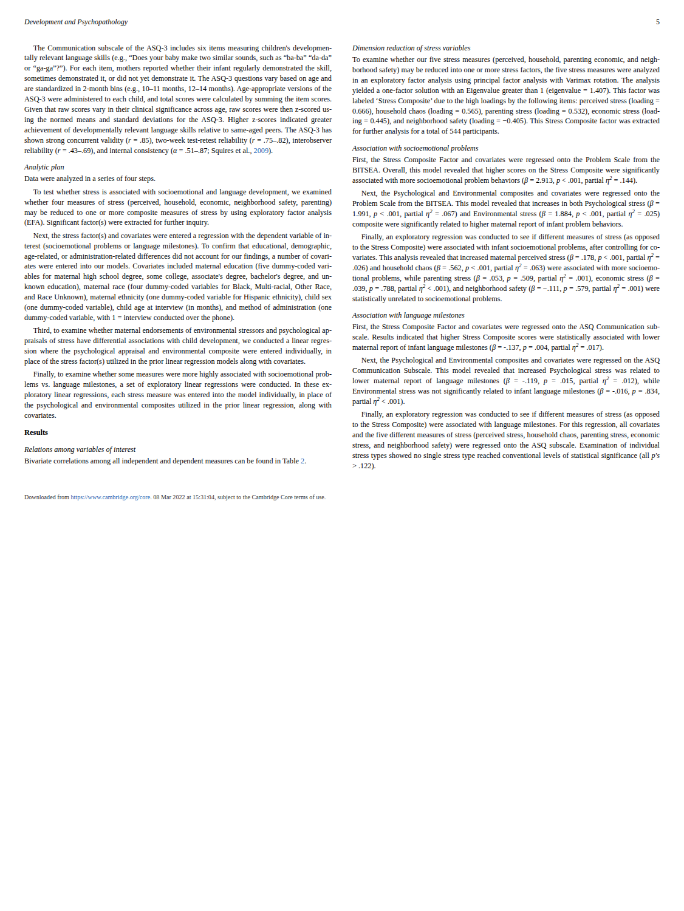Development and Psychopathology 5
The Communication subscale of the ASQ-3 includes six items measuring children's developmentally relevant language skills (e.g., “Does your baby make two similar sounds, such as “ba-ba” “da-da” or “ga-ga”?”). For each item, mothers reported whether their infant regularly demonstrated the skill, sometimes demonstrated it, or did not yet demonstrate it. The ASQ-3 questions vary based on age and are standardized in 2-month bins (e.g., 10–11 months, 12–14 months). Age-appropriate versions of the ASQ-3 were administered to each child, and total scores were calculated by summing the item scores. Given that raw scores vary in their clinical significance across age, raw scores were then z-scored using the normed means and standard deviations for the ASQ-3. Higher z-scores indicated greater achievement of developmentally relevant language skills relative to same-aged peers. The ASQ-3 has shown strong concurrent validity (r = .85), two-week test-retest reliability (r = .75–.82), interobserver reliability (r = .43–.69), and internal consistency (α = .51–.87; Squires et al., 2009).
Analytic plan
Data were analyzed in a series of four steps.
To test whether stress is associated with socioemotional and language development, we examined whether four measures of stress (perceived, household, economic, neighborhood safety, parenting) may be reduced to one or more composite measures of stress by using exploratory factor analysis (EFA). Significant factor(s) were extracted for further inquiry.
Next, the stress factor(s) and covariates were entered a regression with the dependent variable of interest (socioemotional problems or language milestones). To confirm that educational, demographic, age-related, or administration-related differences did not account for our findings, a number of covariates were entered into our models. Covariates included maternal education (five dummy-coded variables for maternal high school degree, some college, associate's degree, bachelor's degree, and unknown education), maternal race (four dummy-coded variables for Black, Multi-racial, Other Race, and Race Unknown), maternal ethnicity (one dummy-coded variable for Hispanic ethnicity), child sex (one dummy-coded variable), child age at interview (in months), and method of administration (one dummy-coded variable, with 1 = interview conducted over the phone).
Third, to examine whether maternal endorsements of environmental stressors and psychological appraisals of stress have differential associations with child development, we conducted a linear regression where the psychological appraisal and environmental composite were entered individually, in place of the stress factor(s) utilized in the prior linear regression models along with covariates.
Finally, to examine whether some measures were more highly associated with socioemotional problems vs. language milestones, a set of exploratory linear regressions were conducted. In these exploratory linear regressions, each stress measure was entered into the model individually, in place of the psychological and environmental composites utilized in the prior linear regression, along with covariates.
Results
Relations among variables of interest
Bivariate correlations among all independent and dependent measures can be found in Table 2.
Dimension reduction of stress variables
To examine whether our five stress measures (perceived, household, parenting economic, and neighborhood safety) may be reduced into one or more stress factors, the five stress measures were analyzed in an exploratory factor analysis using principal factor analysis with Varimax rotation. The analysis yielded a one-factor solution with an Eigenvalue greater than 1 (eigenvalue = 1.407). This factor was labeled ‘Stress Composite’ due to the high loadings by the following items: perceived stress (loading = 0.666), household chaos (loading = 0.565), parenting stress (loading = 0.532), economic stress (loading = 0.445), and neighborhood safety (loading = −0.405). This Stress Composite factor was extracted for further analysis for a total of 544 participants.
Association with socioemotional problems
First, the Stress Composite Factor and covariates were regressed onto the Problem Scale from the BITSEA. Overall, this model revealed that higher scores on the Stress Composite were significantly associated with more socioemotional problem behaviors (β = 2.913, p < .001, partial η2 = .144).
Next, the Psychological and Environmental composites and covariates were regressed onto the Problem Scale from the BITSEA. This model revealed that increases in both Psychological stress (β = 1.991, p < .001, partial η2 = .067) and Environmental stress (β = 1.884, p < .001, partial η2 = .025) composite were significantly related to higher maternal report of infant problem behaviors.
Finally, an exploratory regression was conducted to see if different measures of stress (as opposed to the Stress Composite) were associated with infant socioemotional problems, after controlling for covariates. This analysis revealed that increased maternal perceived stress (β = .178, p < .001, partial η2 = .026) and household chaos (β = .562, p < .001, partial η2 = .063) were associated with more socioemotional problems, while parenting stress (β = .053, p = .509, partial η2 = .001), economic stress (β = .039, p = .788, partial η2 < .001), and neighborhood safety (β = −.111, p = .579, partial η2 = .001) were statistically unrelated to socioemotional problems.
Association with language milestones
First, the Stress Composite Factor and covariates were regressed onto the ASQ Communication subscale. Results indicated that higher Stress Composite scores were statistically associated with lower maternal report of infant language milestones (β = -.137, p = .004, partial η2 = .017).
Next, the Psychological and Environmental composites and covariates were regressed on the ASQ Communication Subscale. This model revealed that increased Psychological stress was related to lower maternal report of language milestones (β = -.119, p = .015, partial η2 = .012), while Environmental stress was not significantly related to infant language milestones (β = -.016, p = .834, partial η2 < .001).
Finally, an exploratory regression was conducted to see if different measures of stress (as opposed to the Stress Composite) were associated with language milestones. For this regression, all covariates and the five different measures of stress (perceived stress, household chaos, parenting stress, economic stress, and neighborhood safety) were regressed onto the ASQ subscale. Examination of individual stress types showed no single stress type reached conventional levels of statistical significance (all p's > .122).
Downloaded from https://www.cambridge.org/core. 08 Mar 2022 at 15:31:04, subject to the Cambridge Core terms of use.